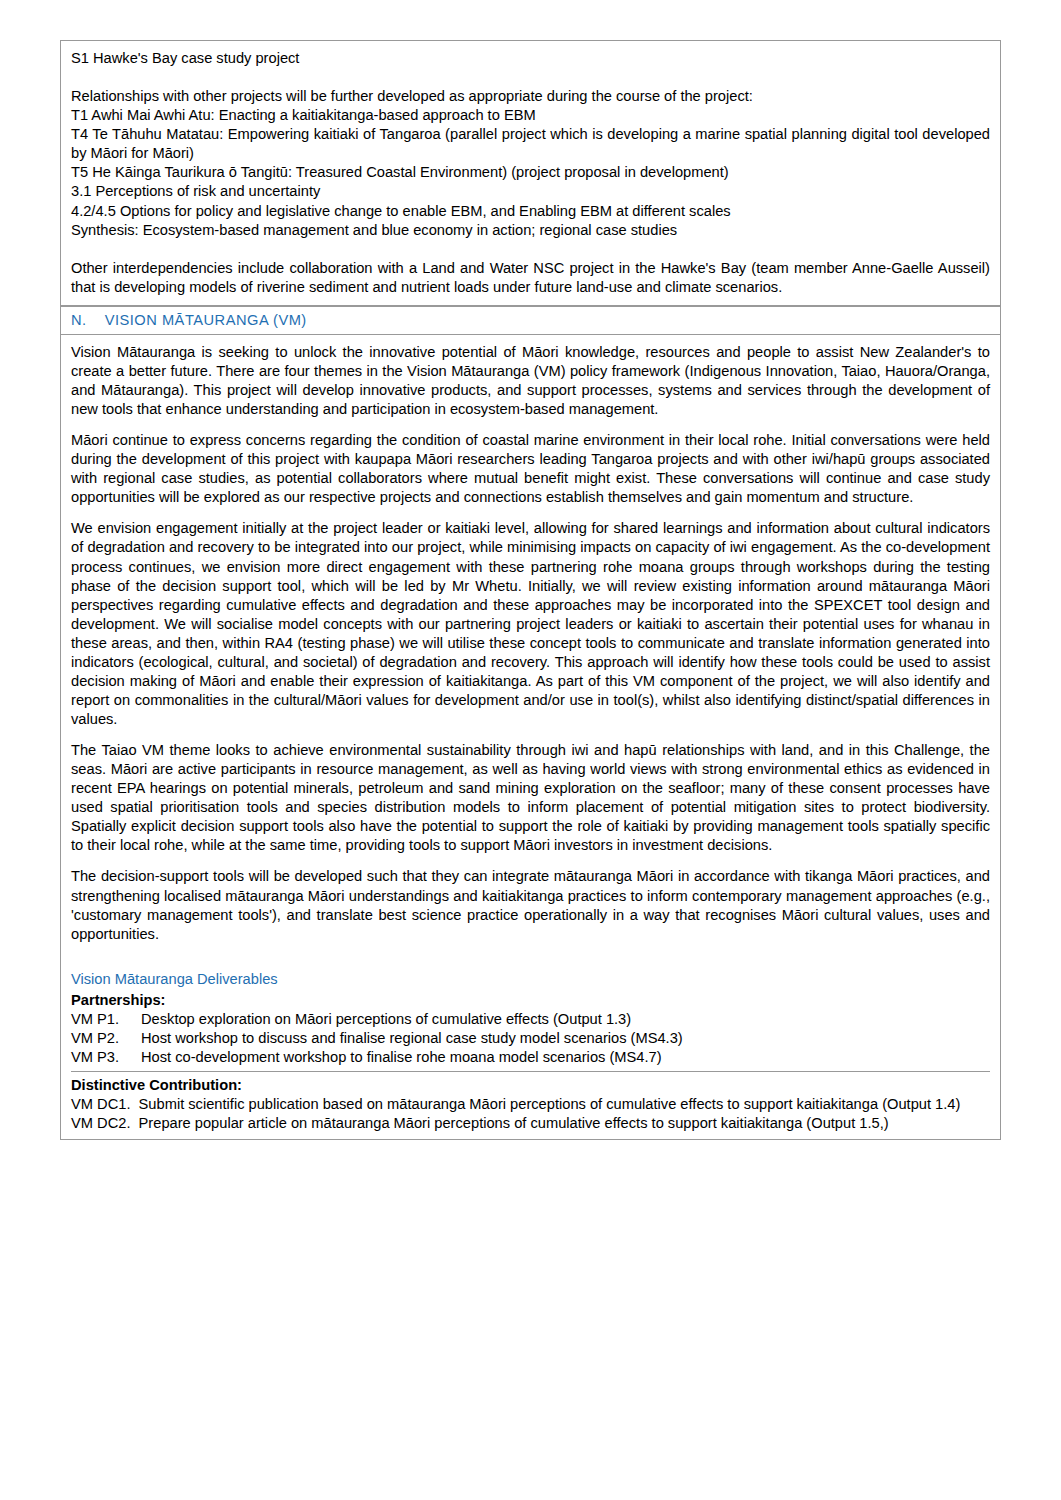S1 Hawke's Bay case study project
Relationships with other projects will be further developed as appropriate during the course of the project:
T1 Awhi Mai Awhi Atu: Enacting a kaitiakitanga-based approach to EBM
T4 Te Tāhuhu Matatau: Empowering kaitiaki of Tangaroa (parallel project which is developing a marine spatial planning digital tool developed by Māori for Māori)
T5 He Kāinga Taurikura ō Tangitū: Treasured Coastal Environment) (project proposal in development)
3.1 Perceptions of risk and uncertainty
4.2/4.5 Options for policy and legislative change to enable EBM, and Enabling EBM at different scales
Synthesis: Ecosystem-based management and blue economy in action; regional case studies
Other interdependencies include collaboration with a Land and Water NSC project in the Hawke's Bay (team member Anne-Gaelle Ausseil) that is developing models of riverine sediment and nutrient loads under future land-use and climate scenarios.
N. VISION MĀTAURANGA (VM)
Vision Mātauranga is seeking to unlock the innovative potential of Māori knowledge, resources and people to assist New Zealander's to create a better future. There are four themes in the Vision Mātauranga (VM) policy framework (Indigenous Innovation, Taiao, Hauora/Oranga, and Mātauranga). This project will develop innovative products, and support processes, systems and services through the development of new tools that enhance understanding and participation in ecosystem-based management.
Māori continue to express concerns regarding the condition of coastal marine environment in their local rohe. Initial conversations were held during the development of this project with kaupapa Māori researchers leading Tangaroa projects and with other iwi/hapū groups associated with regional case studies, as potential collaborators where mutual benefit might exist. These conversations will continue and case study opportunities will be explored as our respective projects and connections establish themselves and gain momentum and structure.
We envision engagement initially at the project leader or kaitiaki level, allowing for shared learnings and information about cultural indicators of degradation and recovery to be integrated into our project, while minimising impacts on capacity of iwi engagement. As the co-development process continues, we envision more direct engagement with these partnering rohe moana groups through workshops during the testing phase of the decision support tool, which will be led by Mr Whetu. Initially, we will review existing information around mātauranga Māori perspectives regarding cumulative effects and degradation and these approaches may be incorporated into the SPEXCET tool design and development. We will socialise model concepts with our partnering project leaders or kaitiaki to ascertain their potential uses for whanau in these areas, and then, within RA4 (testing phase) we will utilise these concept tools to communicate and translate information generated into indicators (ecological, cultural, and societal) of degradation and recovery. This approach will identify how these tools could be used to assist decision making of Māori and enable their expression of kaitiakitanga. As part of this VM component of the project, we will also identify and report on commonalities in the cultural/Māori values for development and/or use in tool(s), whilst also identifying distinct/spatial differences in values.
The Taiao VM theme looks to achieve environmental sustainability through iwi and hapū relationships with land, and in this Challenge, the seas. Māori are active participants in resource management, as well as having world views with strong environmental ethics as evidenced in recent EPA hearings on potential minerals, petroleum and sand mining exploration on the seafloor; many of these consent processes have used spatial prioritisation tools and species distribution models to inform placement of potential mitigation sites to protect biodiversity. Spatially explicit decision support tools also have the potential to support the role of kaitiaki by providing management tools spatially specific to their local rohe, while at the same time, providing tools to support Māori investors in investment decisions.
The decision-support tools will be developed such that they can integrate mātauranga Māori in accordance with tikanga Māori practices, and strengthening localised mātauranga Māori understandings and kaitiakitanga practices to inform contemporary management approaches (e.g., 'customary management tools'), and translate best science practice operationally in a way that recognises Māori cultural values, uses and opportunities.
Vision Mātauranga Deliverables
Partnerships:
VM P1. Desktop exploration on Māori perceptions of cumulative effects (Output 1.3)
VM P2. Host workshop to discuss and finalise regional case study model scenarios (MS4.3)
VM P3. Host co-development workshop to finalise rohe moana model scenarios (MS4.7)
Distinctive Contribution:
VM DC1. Submit scientific publication based on mātauranga Māori perceptions of cumulative effects to support kaitiakitanga (Output 1.4)
VM DC2. Prepare popular article on mātauranga Māori perceptions of cumulative effects to support kaitiakitanga (Output 1.5,)